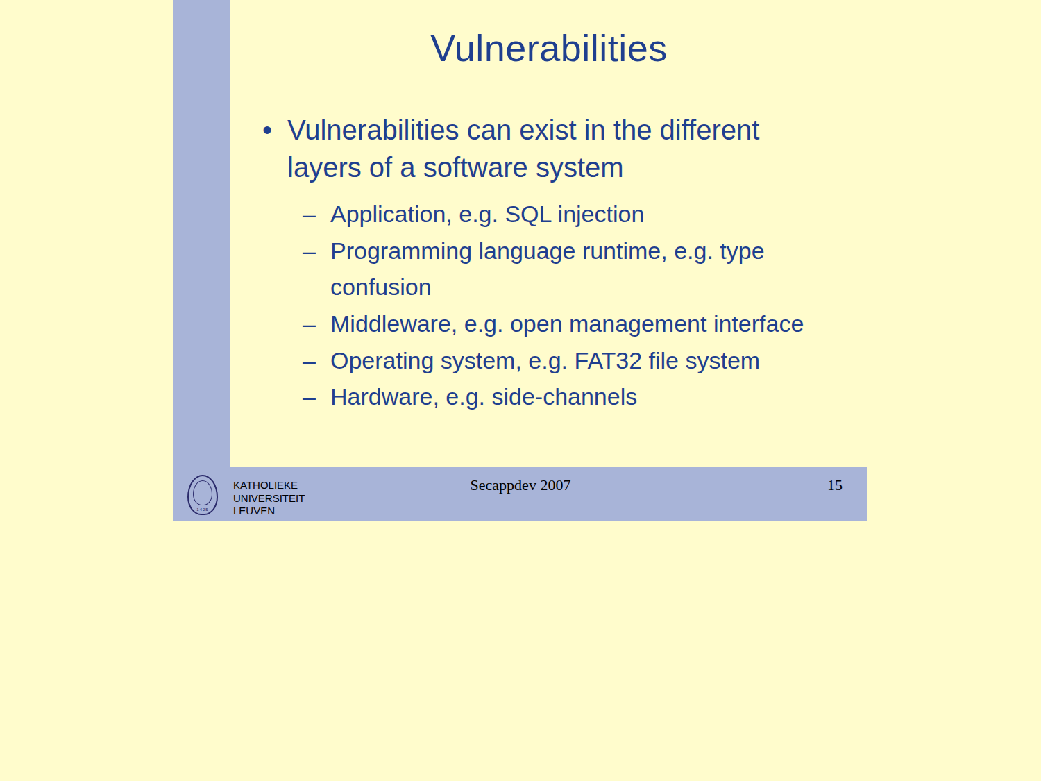Vulnerabilities
Vulnerabilities can exist in the different layers of a software system
Application, e.g. SQL injection
Programming language runtime, e.g. type confusion
Middleware, e.g. open management interface
Operating system, e.g. FAT32 file system
Hardware, e.g. side-channels
KATHOLIEKE
UNIVERSITEIT
LEUVEN
Secappdev 2007
15